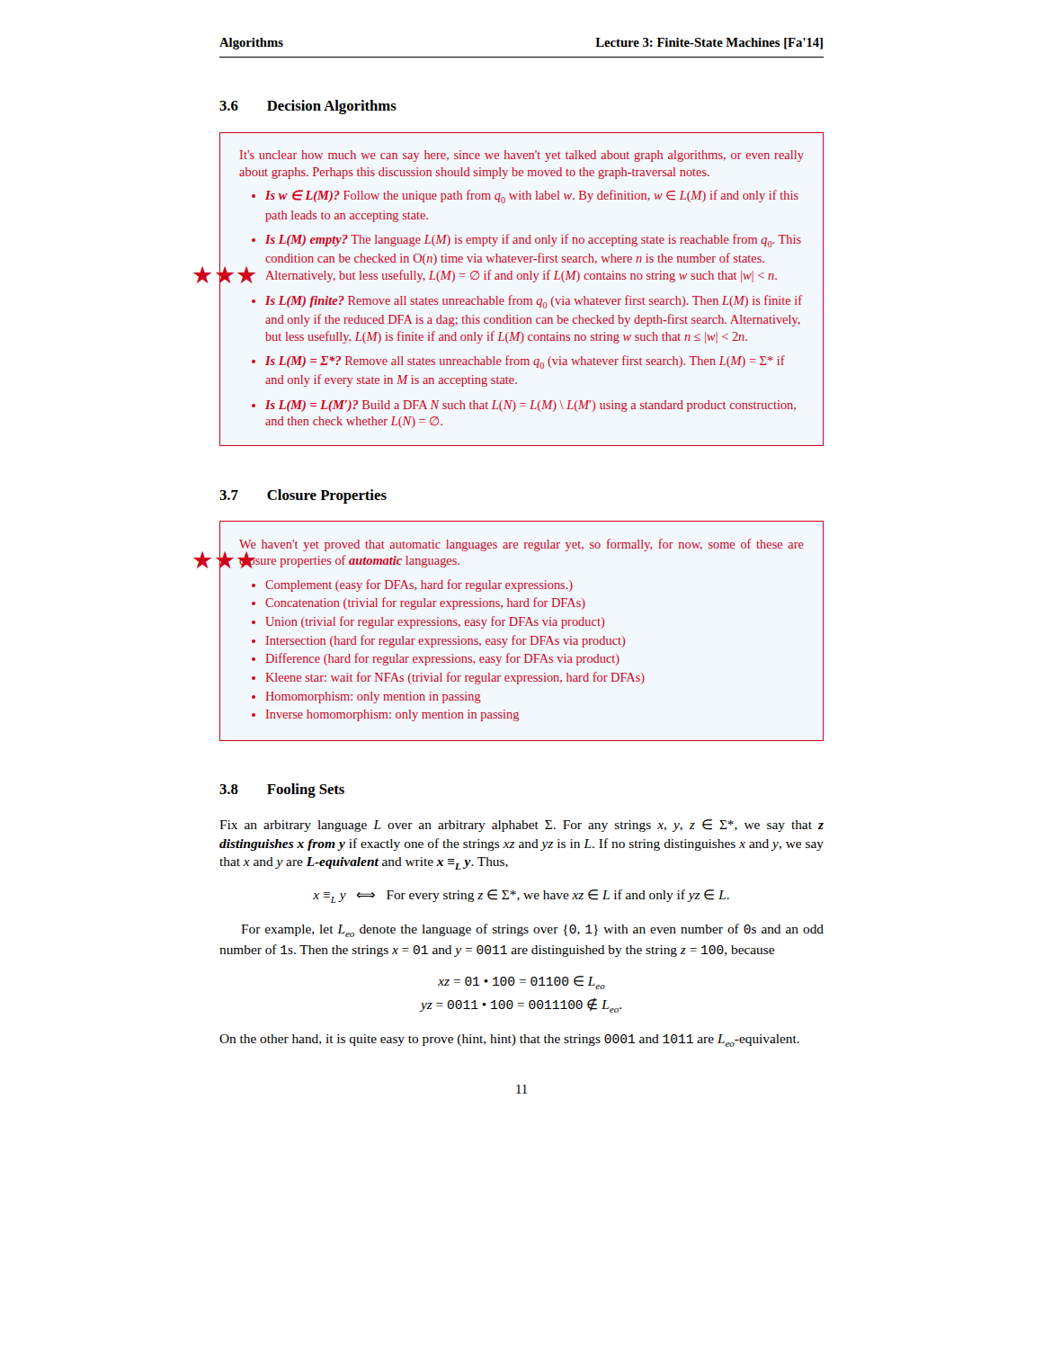★★★
★★★
Algorithms
Lecture 3: Finite-State Machines [Fa'14]
3.6 Decision Algorithms
It's unclear how much we can say here, since we haven't yet talked about graph algorithms, or even really about graphs. Perhaps this discussion should simply be moved to the graph-traversal notes.
Is w ∈ L(M)? Follow the unique path from q0 with label w. By definition, w ∈ L(M) if and only if this path leads to an accepting state.
Is L(M) empty? The language L(M) is empty if and only if no accepting state is reachable from q0. This condition can be checked in O(n) time via whatever-first search, where n is the number of states. Alternatively, but less usefully, L(M) = ∅ if and only if L(M) contains no string w such that |w| < n.
Is L(M) finite? Remove all states unreachable from q0 (via whatever first search). Then L(M) is finite if and only if the reduced DFA is a dag; this condition can be checked by depth-first search. Alternatively, but less usefully, L(M) is finite if and only if L(M) contains no string w such that n ≤ |w| < 2n.
Is L(M) = Σ*? Remove all states unreachable from q0 (via whatever first search). Then L(M) = Σ* if and only if every state in M is an accepting state.
Is L(M) = L(M′)? Build a DFA N such that L(N) = L(M) \ L(M′) using a standard product construction, and then check whether L(N) = ∅.
3.7 Closure Properties
We haven't yet proved that automatic languages are regular yet, so formally, for now, some of these are closure properties of automatic languages.
Complement (easy for DFAs, hard for regular expressions.)
Concatenation (trivial for regular expressions, hard for DFAs)
Union (trivial for regular expressions, easy for DFAs via product)
Intersection (hard for regular expressions, easy for DFAs via product)
Difference (hard for regular expressions, easy for DFAs via product)
Kleene star: wait for NFAs (trivial for regular expression, hard for DFAs)
Homomorphism: only mention in passing
Inverse homomorphism: only mention in passing
3.8 Fooling Sets
Fix an arbitrary language L over an arbitrary alphabet Σ. For any strings x, y, z ∈ Σ*, we say that z distinguishes x from y if exactly one of the strings xz and yz is in L. If no string distinguishes x and y, we say that x and y are L-equivalent and write x ≡L y. Thus,
x ≡L y ⟺ For every string z ∈ Σ*, we have xz ∈ L if and only if yz ∈ L.
For example, let Leo denote the language of strings over {0, 1} with an even number of 0s and an odd number of 1s. Then the strings x = 01 and y = 0011 are distinguished by the string z = 100, because
xz = 01 • 100 = 01100 ∈ Leo
yz = 0011 • 100 = 0011100 ∉ Leo.
On the other hand, it is quite easy to prove (hint, hint) that the strings 0001 and 1011 are Leo-equivalent.
11